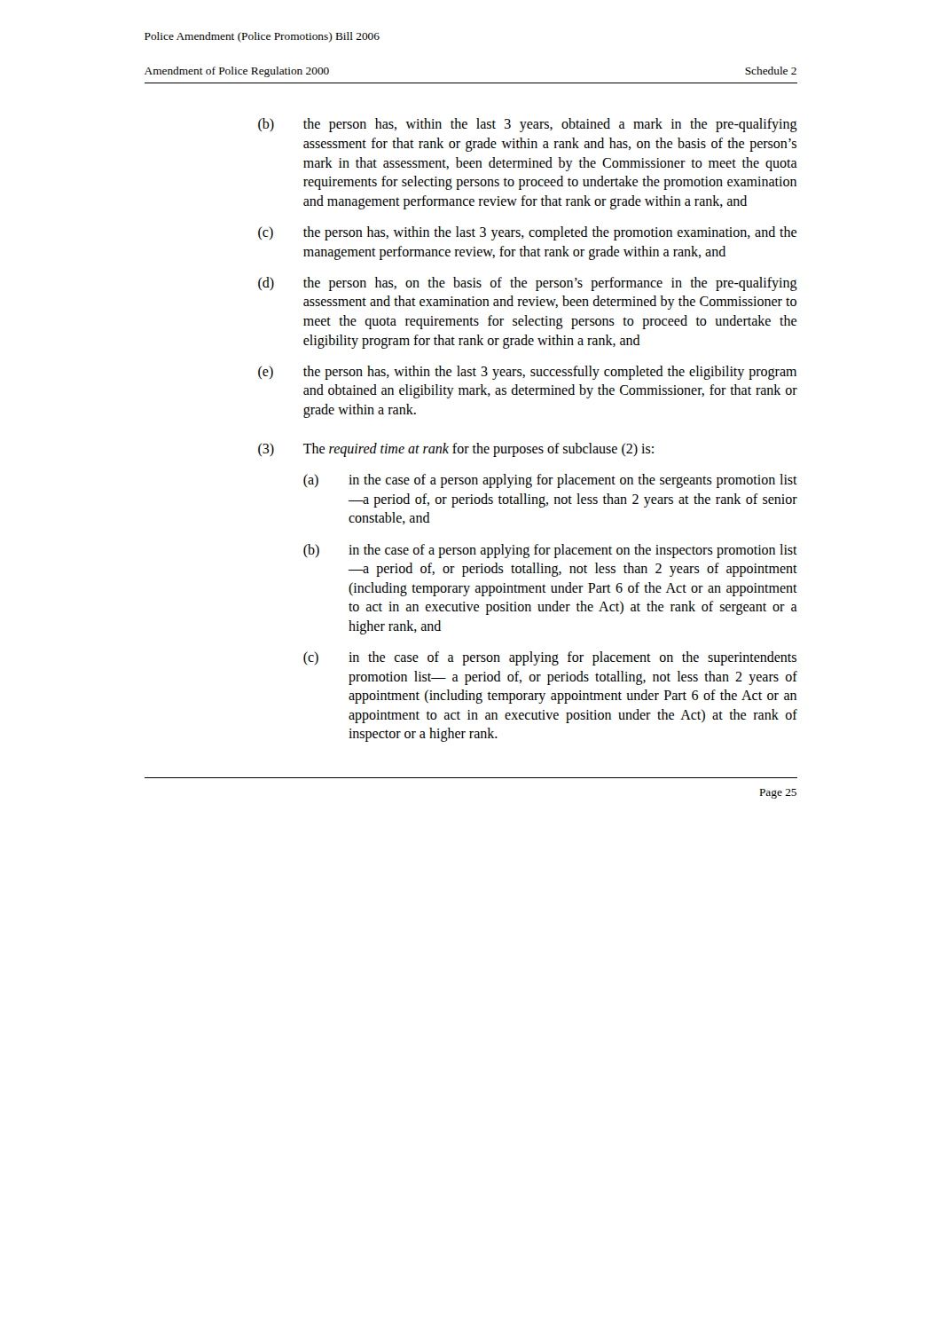Police Amendment (Police Promotions) Bill 2006
Amendment of Police Regulation 2000 Schedule 2
(b) the person has, within the last 3 years, obtained a mark in the pre-qualifying assessment for that rank or grade within a rank and has, on the basis of the person’s mark in that assessment, been determined by the Commissioner to meet the quota requirements for selecting persons to proceed to undertake the promotion examination and management performance review for that rank or grade within a rank, and
(c) the person has, within the last 3 years, completed the promotion examination, and the management performance review, for that rank or grade within a rank, and
(d) the person has, on the basis of the person’s performance in the pre-qualifying assessment and that examination and review, been determined by the Commissioner to meet the quota requirements for selecting persons to proceed to undertake the eligibility program for that rank or grade within a rank, and
(e) the person has, within the last 3 years, successfully completed the eligibility program and obtained an eligibility mark, as determined by the Commissioner, for that rank or grade within a rank.
(3) The required time at rank for the purposes of subclause (2) is:
(a) in the case of a person applying for placement on the sergeants promotion list—a period of, or periods totalling, not less than 2 years at the rank of senior constable, and
(b) in the case of a person applying for placement on the inspectors promotion list—a period of, or periods totalling, not less than 2 years of appointment (including temporary appointment under Part 6 of the Act or an appointment to act in an executive position under the Act) at the rank of sergeant or a higher rank, and
(c) in the case of a person applying for placement on the superintendents promotion list— a period of, or periods totalling, not less than 2 years of appointment (including temporary appointment under Part 6 of the Act or an appointment to act in an executive position under the Act) at the rank of inspector or a higher rank.
Page 25